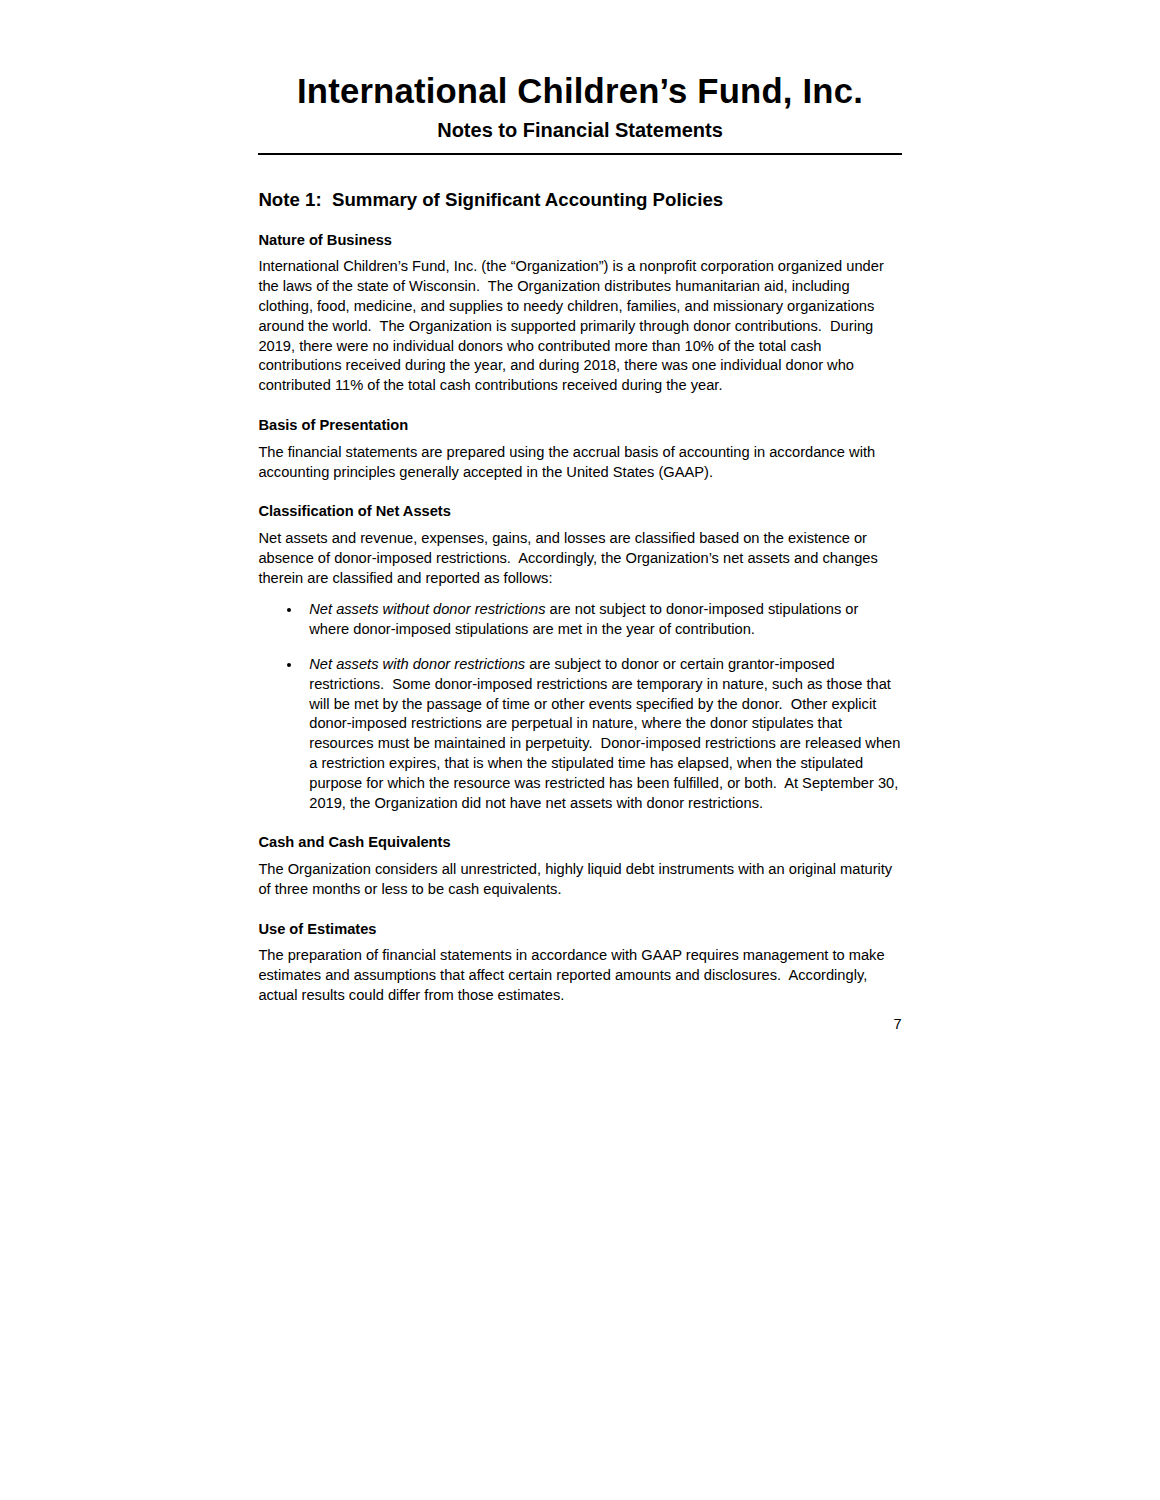International Children’s Fund, Inc.
Notes to Financial Statements
Note 1: Summary of Significant Accounting Policies
Nature of Business
International Children’s Fund, Inc. (the “Organization”) is a nonprofit corporation organized under the laws of the state of Wisconsin. The Organization distributes humanitarian aid, including clothing, food, medicine, and supplies to needy children, families, and missionary organizations around the world. The Organization is supported primarily through donor contributions. During 2019, there were no individual donors who contributed more than 10% of the total cash contributions received during the year, and during 2018, there was one individual donor who contributed 11% of the total cash contributions received during the year.
Basis of Presentation
The financial statements are prepared using the accrual basis of accounting in accordance with accounting principles generally accepted in the United States (GAAP).
Classification of Net Assets
Net assets and revenue, expenses, gains, and losses are classified based on the existence or absence of donor-imposed restrictions. Accordingly, the Organization’s net assets and changes therein are classified and reported as follows:
Net assets without donor restrictions are not subject to donor-imposed stipulations or where donor-imposed stipulations are met in the year of contribution.
Net assets with donor restrictions are subject to donor or certain grantor-imposed restrictions. Some donor-imposed restrictions are temporary in nature, such as those that will be met by the passage of time or other events specified by the donor. Other explicit donor-imposed restrictions are perpetual in nature, where the donor stipulates that resources must be maintained in perpetuity. Donor-imposed restrictions are released when a restriction expires, that is when the stipulated time has elapsed, when the stipulated purpose for which the resource was restricted has been fulfilled, or both. At September 30, 2019, the Organization did not have net assets with donor restrictions.
Cash and Cash Equivalents
The Organization considers all unrestricted, highly liquid debt instruments with an original maturity of three months or less to be cash equivalents.
Use of Estimates
The preparation of financial statements in accordance with GAAP requires management to make estimates and assumptions that affect certain reported amounts and disclosures. Accordingly, actual results could differ from those estimates.
7